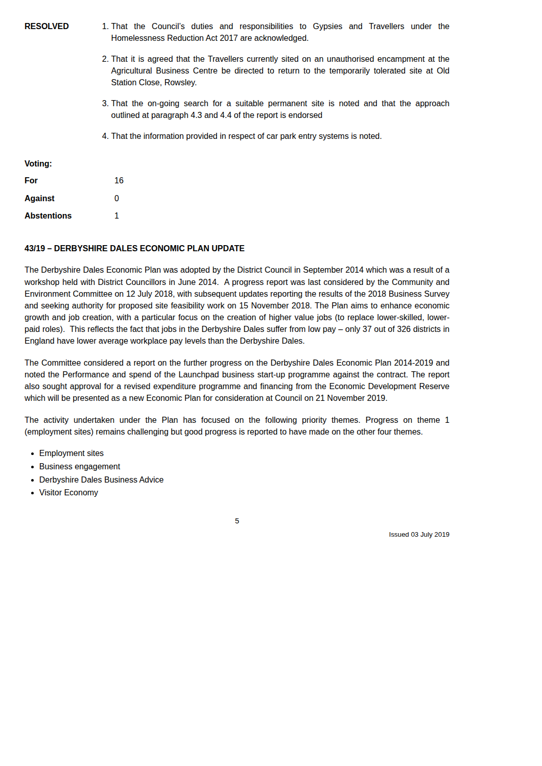RESOLVED
That the Council’s duties and responsibilities to Gypsies and Travellers under the Homelessness Reduction Act 2017 are acknowledged.
That it is agreed that the Travellers currently sited on an unauthorised encampment at the Agricultural Business Centre be directed to return to the temporarily tolerated site at Old Station Close, Rowsley.
That the on-going search for a suitable permanent site is noted and that the approach outlined at paragraph 4.3 and 4.4 of the report is endorsed
That the information provided in respect of car park entry systems is noted.
Voting:
| For | 16 |
| Against | 0 |
| Abstentions | 1 |
43/19 – DERBYSHIRE DALES ECONOMIC PLAN UPDATE
The Derbyshire Dales Economic Plan was adopted by the District Council in September 2014 which was a result of a workshop held with District Councillors in June 2014. A progress report was last considered by the Community and Environment Committee on 12 July 2018, with subsequent updates reporting the results of the 2018 Business Survey and seeking authority for proposed site feasibility work on 15 November 2018. The Plan aims to enhance economic growth and job creation, with a particular focus on the creation of higher value jobs (to replace lower-skilled, lower-paid roles). This reflects the fact that jobs in the Derbyshire Dales suffer from low pay – only 37 out of 326 districts in England have lower average workplace pay levels than the Derbyshire Dales.
The Committee considered a report on the further progress on the Derbyshire Dales Economic Plan 2014-2019 and noted the Performance and spend of the Launchpad business start-up programme against the contract. The report also sought approval for a revised expenditure programme and financing from the Economic Development Reserve which will be presented as a new Economic Plan for consideration at Council on 21 November 2019.
The activity undertaken under the Plan has focused on the following priority themes. Progress on theme 1 (employment sites) remains challenging but good progress is reported to have made on the other four themes.
Employment sites
Business engagement
Derbyshire Dales Business Advice
Visitor Economy
5
Issued 03 July 2019